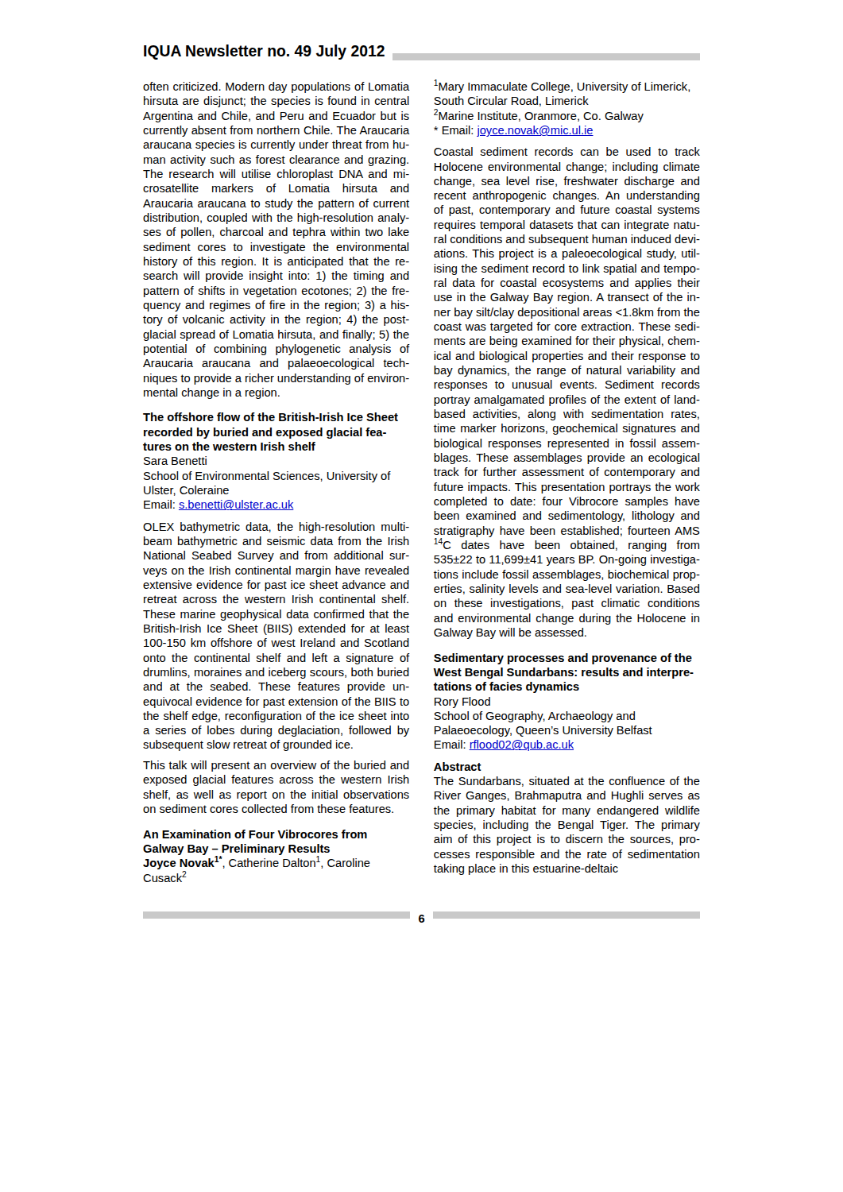IQUA Newsletter no. 49 July 2012
often criticized. Modern day populations of Lomatia hirsuta are disjunct; the species is found in central Argentina and Chile, and Peru and Ecuador but is currently absent from northern Chile. The Araucaria araucana species is currently under threat from human activity such as forest clearance and grazing. The research will utilise chloroplast DNA and microsatellite markers of Lomatia hirsuta and Araucaria araucana to study the pattern of current distribution, coupled with the high-resolution analyses of pollen, charcoal and tephra within two lake sediment cores to investigate the environmental history of this region. It is anticipated that the research will provide insight into: 1) the timing and pattern of shifts in vegetation ecotones; 2) the frequency and regimes of fire in the region; 3) a history of volcanic activity in the region; 4) the post-glacial spread of Lomatia hirsuta, and finally; 5) the potential of combining phylogenetic analysis of Araucaria araucana and palaeoecological techniques to provide a richer understanding of environmental change in a region.
The offshore flow of the British-Irish Ice Sheet recorded by buried and exposed glacial features on the western Irish shelf
Sara Benetti
School of Environmental Sciences, University of Ulster, Coleraine
Email: s.benetti@ulster.ac.uk
OLEX bathymetric data, the high-resolution multibeam bathymetric and seismic data from the Irish National Seabed Survey and from additional surveys on the Irish continental margin have revealed extensive evidence for past ice sheet advance and retreat across the western Irish continental shelf. These marine geophysical data confirmed that the British-Irish Ice Sheet (BIIS) extended for at least 100-150 km offshore of west Ireland and Scotland onto the continental shelf and left a signature of drumlins, moraines and iceberg scours, both buried and at the seabed. These features provide unequivocal evidence for past extension of the BIIS to the shelf edge, reconfiguration of the ice sheet into a series of lobes during deglaciation, followed by subsequent slow retreat of grounded ice.
This talk will present an overview of the buried and exposed glacial features across the western Irish shelf, as well as report on the initial observations on sediment cores collected from these features.
An Examination of Four Vibrocores from Galway Bay – Preliminary Results
Joyce Novak1*, Catherine Dalton1, Caroline Cusack2
1Mary Immaculate College, University of Limerick, South Circular Road, Limerick
2Marine Institute, Oranmore, Co. Galway
* Email: joyce.novak@mic.ul.ie
Coastal sediment records can be used to track Holocene environmental change; including climate change, sea level rise, freshwater discharge and recent anthropogenic changes. An understanding of past, contemporary and future coastal systems requires temporal datasets that can integrate natural conditions and subsequent human induced deviations. This project is a paleoecological study, utilising the sediment record to link spatial and temporal data for coastal ecosystems and applies their use in the Galway Bay region. A transect of the inner bay silt/clay depositional areas <1.8km from the coast was targeted for core extraction. These sediments are being examined for their physical, chemical and biological properties and their response to bay dynamics, the range of natural variability and responses to unusual events. Sediment records portray amalgamated profiles of the extent of land-based activities, along with sedimentation rates, time marker horizons, geochemical signatures and biological responses represented in fossil assemblages. These assemblages provide an ecological track for further assessment of contemporary and future impacts. This presentation portrays the work completed to date: four Vibrocore samples have been examined and sedimentology, lithology and stratigraphy have been established; fourteen AMS 14C dates have been obtained, ranging from 535±22 to 11,699±41 years BP. On-going investigations include fossil assemblages, biochemical properties, salinity levels and sea-level variation. Based on these investigations, past climatic conditions and environmental change during the Holocene in Galway Bay will be assessed.
Sedimentary processes and provenance of the West Bengal Sundarbans: results and interpretations of facies dynamics
Rory Flood
School of Geography, Archaeology and Palaeoecology, Queen’s University Belfast
Email: rflood02@qub.ac.uk
Abstract
The Sundarbans, situated at the confluence of the River Ganges, Brahmaputra and Hughli serves as the primary habitat for many endangered wildlife species, including the Bengal Tiger. The primary aim of this project is to discern the sources, processes responsible and the rate of sedimentation taking place in this estuarine-deltaic
6